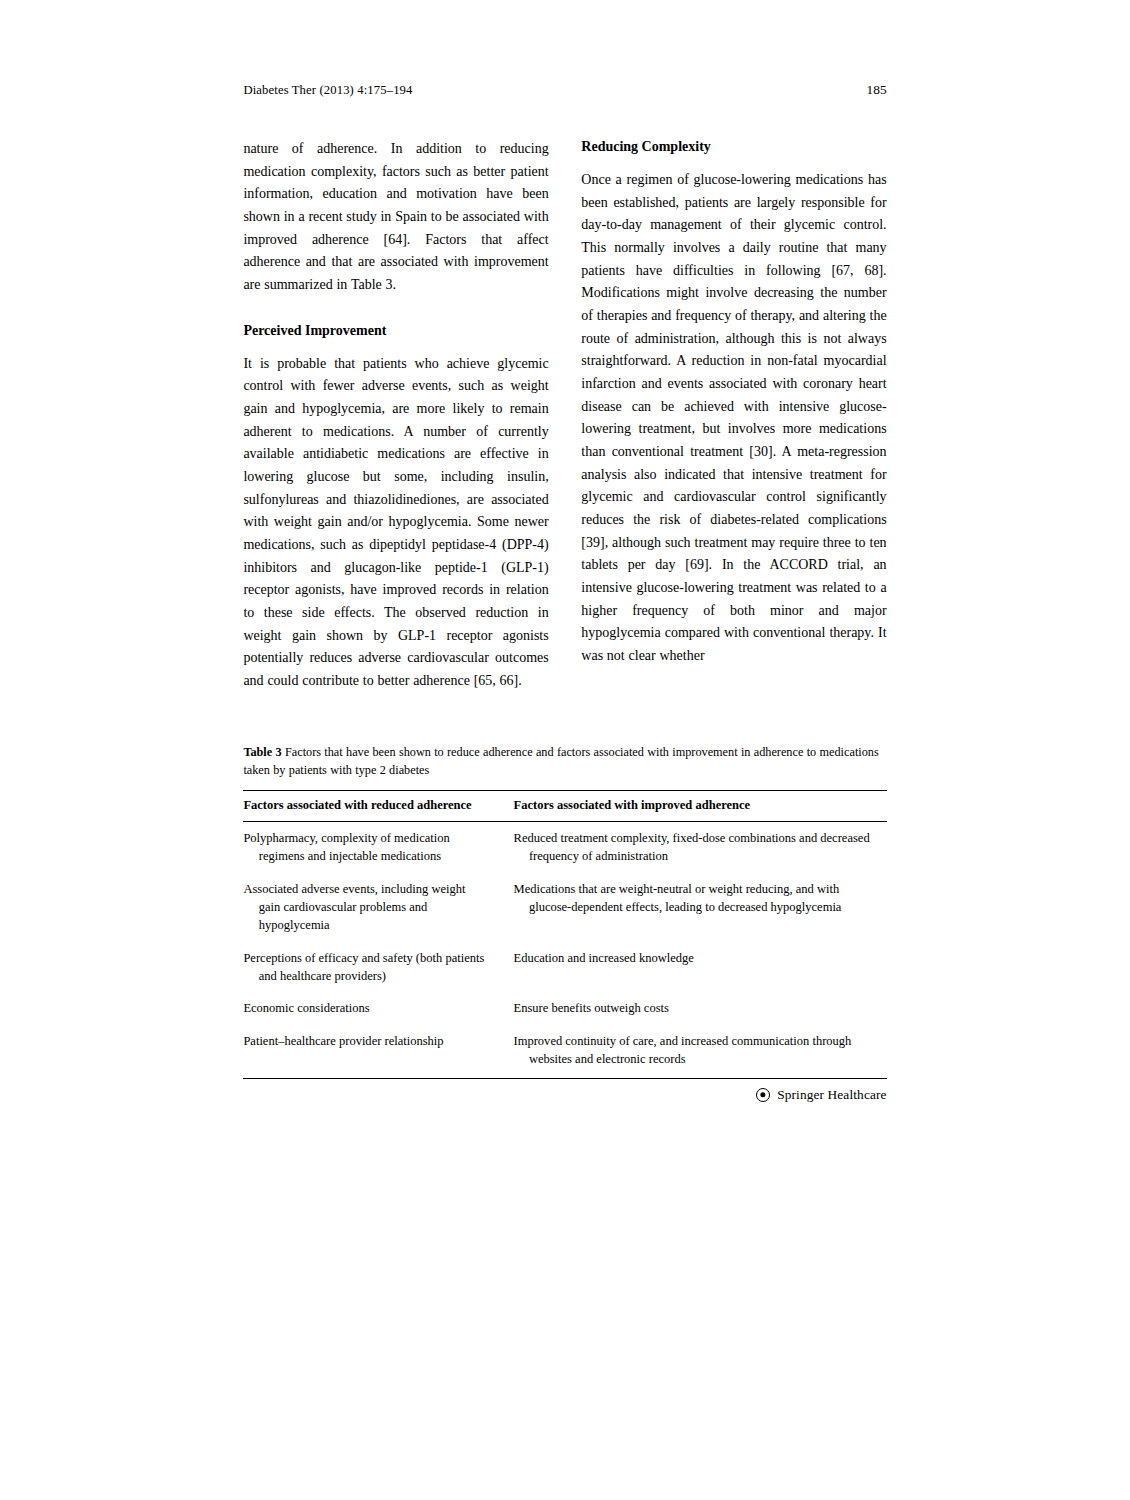Diabetes Ther (2013) 4:175–194
185
nature of adherence. In addition to reducing medication complexity, factors such as better patient information, education and motivation have been shown in a recent study in Spain to be associated with improved adherence [64]. Factors that affect adherence and that are associated with improvement are summarized in Table 3.
Perceived Improvement
It is probable that patients who achieve glycemic control with fewer adverse events, such as weight gain and hypoglycemia, are more likely to remain adherent to medications. A number of currently available antidiabetic medications are effective in lowering glucose but some, including insulin, sulfonylureas and thiazolidinediones, are associated with weight gain and/or hypoglycemia. Some newer medications, such as dipeptidyl peptidase-4 (DPP-4) inhibitors and glucagon-like peptide-1 (GLP-1) receptor agonists, have improved records in relation to these side effects. The observed reduction in weight gain shown by GLP-1 receptor agonists potentially reduces adverse cardiovascular outcomes and could contribute to better adherence [65, 66].
Reducing Complexity
Once a regimen of glucose-lowering medications has been established, patients are largely responsible for day-to-day management of their glycemic control. This normally involves a daily routine that many patients have difficulties in following [67, 68]. Modifications might involve decreasing the number of therapies and frequency of therapy, and altering the route of administration, although this is not always straightforward. A reduction in non-fatal myocardial infarction and events associated with coronary heart disease can be achieved with intensive glucose-lowering treatment, but involves more medications than conventional treatment [30]. A meta-regression analysis also indicated that intensive treatment for glycemic and cardiovascular control significantly reduces the risk of diabetes-related complications [39], although such treatment may require three to ten tablets per day [69]. In the ACCORD trial, an intensive glucose-lowering treatment was related to a higher frequency of both minor and major hypoglycemia compared with conventional therapy. It was not clear whether
Table 3 Factors that have been shown to reduce adherence and factors associated with improvement in adherence to medications taken by patients with type 2 diabetes
| Factors associated with reduced adherence | Factors associated with improved adherence |
| --- | --- |
| Polypharmacy, complexity of medication regimens and injectable medications | Reduced treatment complexity, fixed-dose combinations and decreased frequency of administration |
| Associated adverse events, including weight gain cardiovascular problems and hypoglycemia | Medications that are weight-neutral or weight reducing, and with glucose-dependent effects, leading to decreased hypoglycemia |
| Perceptions of efficacy and safety (both patients and healthcare providers) | Education and increased knowledge |
| Economic considerations | Ensure benefits outweigh costs |
| Patient–healthcare provider relationship | Improved continuity of care, and increased communication through websites and electronic records |
Springer Healthcare